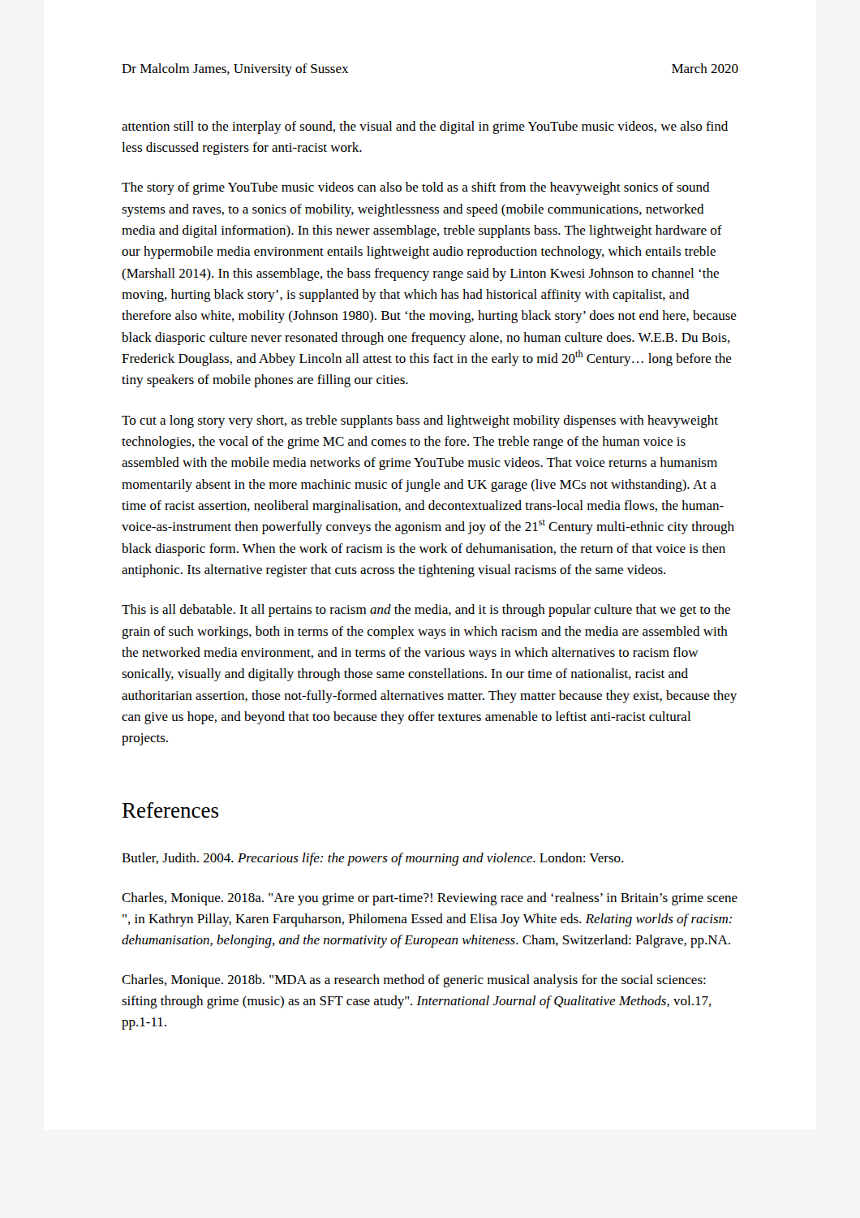Dr Malcolm James, University of Sussex March 2020
attention still to the interplay of sound, the visual and the digital in grime YouTube music videos, we also find less discussed registers for anti-racist work.
The story of grime YouTube music videos can also be told as a shift from the heavyweight sonics of sound systems and raves, to a sonics of mobility, weightlessness and speed (mobile communications, networked media and digital information). In this newer assemblage, treble supplants bass. The lightweight hardware of our hypermobile media environment entails lightweight audio reproduction technology, which entails treble (Marshall 2014). In this assemblage, the bass frequency range said by Linton Kwesi Johnson to channel ‘the moving, hurting black story’, is supplanted by that which has had historical affinity with capitalist, and therefore also white, mobility (Johnson 1980). But ‘the moving, hurting black story’ does not end here, because black diasporic culture never resonated through one frequency alone, no human culture does. W.E.B. Du Bois, Frederick Douglass, and Abbey Lincoln all attest to this fact in the early to mid 20th Century… long before the tiny speakers of mobile phones are filling our cities.
To cut a long story very short, as treble supplants bass and lightweight mobility dispenses with heavyweight technologies, the vocal of the grime MC and comes to the fore. The treble range of the human voice is assembled with the mobile media networks of grime YouTube music videos. That voice returns a humanism momentarily absent in the more machinic music of jungle and UK garage (live MCs not withstanding). At a time of racist assertion, neoliberal marginalisation, and decontextualized trans-local media flows, the human-voice-as-instrument then powerfully conveys the agonism and joy of the 21st Century multi-ethnic city through black diasporic form. When the work of racism is the work of dehumanisation, the return of that voice is then antiphonic. Its alternative register that cuts across the tightening visual racisms of the same videos.
This is all debatable. It all pertains to racism and the media, and it is through popular culture that we get to the grain of such workings, both in terms of the complex ways in which racism and the media are assembled with the networked media environment, and in terms of the various ways in which alternatives to racism flow sonically, visually and digitally through those same constellations. In our time of nationalist, racist and authoritarian assertion, those not-fully-formed alternatives matter. They matter because they exist, because they can give us hope, and beyond that too because they offer textures amenable to leftist anti-racist cultural projects.
References
Butler, Judith. 2004. Precarious life: the powers of mourning and violence. London: Verso.
Charles, Monique. 2018a. "Are you grime or part-time?! Reviewing race and ‘realness’ in Britain’s grime scene ", in Kathryn Pillay, Karen Farquharson, Philomena Essed and Elisa Joy White eds. Relating worlds of racism: dehumanisation, belonging, and the normativity of European whiteness. Cham, Switzerland: Palgrave, pp.NA.
Charles, Monique. 2018b. "MDA as a research method of generic musical analysis for the social sciences: sifting through grime (music) as an SFT case atudy". International Journal of Qualitative Methods, vol.17, pp.1-11.